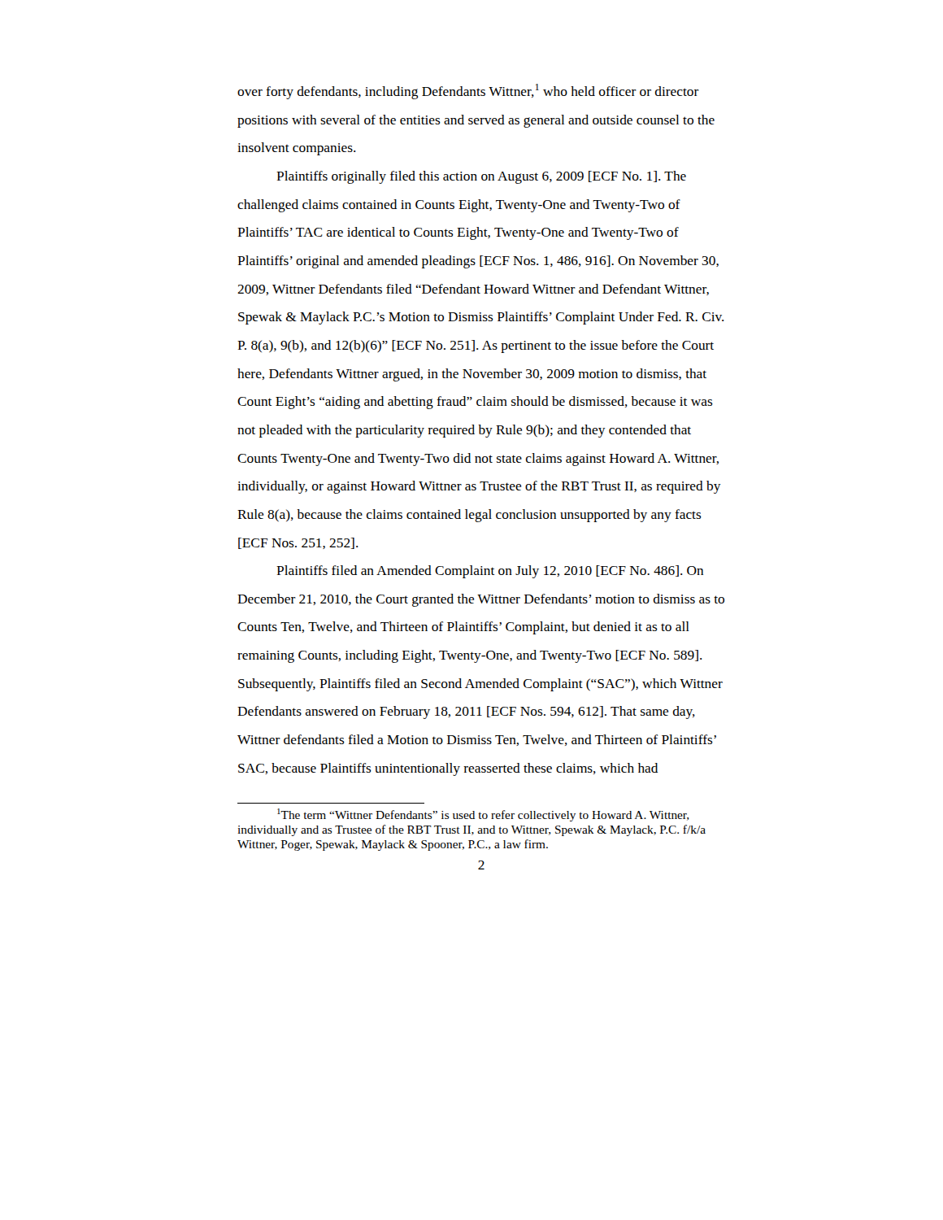over forty defendants, including Defendants Wittner,1 who held officer or director positions with several of the entities and served as general and outside counsel to the insolvent companies.
Plaintiffs originally filed this action on August 6, 2009 [ECF No. 1]. The challenged claims contained in Counts Eight, Twenty-One and Twenty-Two of Plaintiffs’ TAC are identical to Counts Eight, Twenty-One and Twenty-Two of Plaintiffs’ original and amended pleadings [ECF Nos. 1, 486, 916]. On November 30, 2009, Wittner Defendants filed “Defendant Howard Wittner and Defendant Wittner, Spewak & Maylack P.C.’s Motion to Dismiss Plaintiffs’ Complaint Under Fed. R. Civ. P. 8(a), 9(b), and 12(b)(6)” [ECF No. 251]. As pertinent to the issue before the Court here, Defendants Wittner argued, in the November 30, 2009 motion to dismiss, that Count Eight’s “aiding and abetting fraud” claim should be dismissed, because it was not pleaded with the particularity required by Rule 9(b); and they contended that Counts Twenty-One and Twenty-Two did not state claims against Howard A. Wittner, individually, or against Howard Wittner as Trustee of the RBT Trust II, as required by Rule 8(a), because the claims contained legal conclusion unsupported by any facts [ECF Nos. 251, 252].
Plaintiffs filed an Amended Complaint on July 12, 2010 [ECF No. 486]. On December 21, 2010, the Court granted the Wittner Defendants’ motion to dismiss as to Counts Ten, Twelve, and Thirteen of Plaintiffs’ Complaint, but denied it as to all remaining Counts, including Eight, Twenty-One, and Twenty-Two [ECF No. 589]. Subsequently, Plaintiffs filed an Second Amended Complaint (“SAC”), which Wittner Defendants answered on February 18, 2011 [ECF Nos. 594, 612]. That same day, Wittner defendants filed a Motion to Dismiss Ten, Twelve, and Thirteen of Plaintiffs’ SAC, because Plaintiffs unintentionally reasserted these claims, which had
1The term “Wittner Defendants” is used to refer collectively to Howard A. Wittner, individually and as Trustee of the RBT Trust II, and to Wittner, Spewak & Maylack, P.C. f/k/a Wittner, Poger, Spewak, Maylack & Spooner, P.C., a law firm.
2